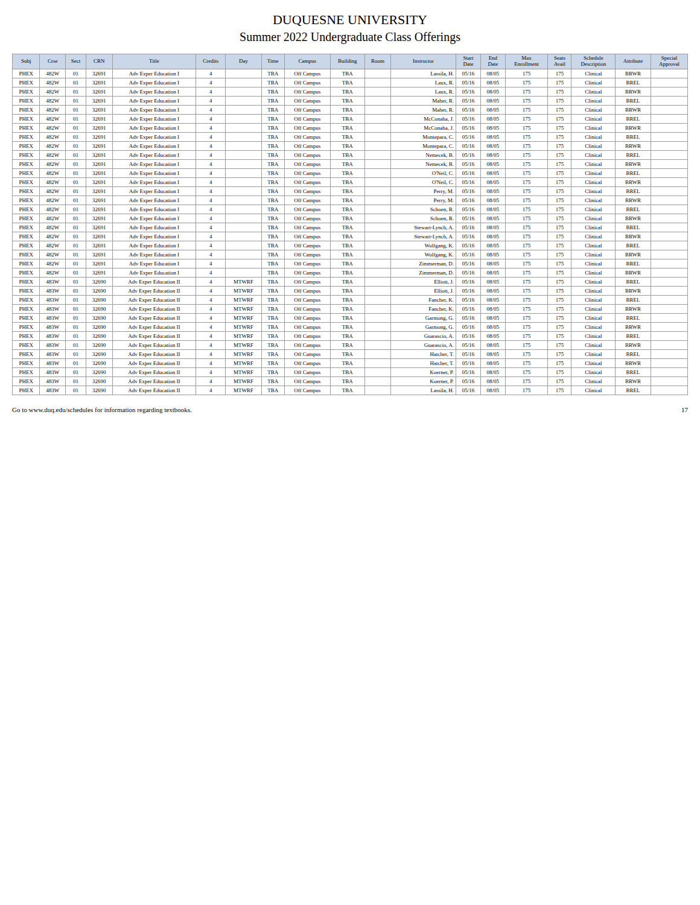DUQUESNE UNIVERSITY
Summer 2022 Undergraduate Class Offerings
| Subj | Crse | Sect | CRN | Title | Credits | Day | Time | Campus | Building | Room | Instructor | Start Date | End Date | Max Enrollment | Seats Avail | Schedule Description | Attribute | Special Approval |
| --- | --- | --- | --- | --- | --- | --- | --- | --- | --- | --- | --- | --- | --- | --- | --- | --- | --- | --- |
| PHEX | 482W | 01 | 32691 | Adv Exper Education I | 4 | | TBA | Off Campus | TBA | | Lassila, H. | 05/16 | 08/05 | 175 | 175 | Clinical | BRWR | |
| PHEX | 482W | 01 | 32691 | Adv Exper Education I | 4 | | TBA | Off Campus | TBA | | Laux, R. | 05/16 | 08/05 | 175 | 175 | Clinical | BREL | |
| PHEX | 482W | 01 | 32691 | Adv Exper Education I | 4 | | TBA | Off Campus | TBA | | Laux, R. | 05/16 | 08/05 | 175 | 175 | Clinical | BRWR | |
| PHEX | 482W | 01 | 32691 | Adv Exper Education I | 4 | | TBA | Off Campus | TBA | | Maher, R. | 05/16 | 08/05 | 175 | 175 | Clinical | BREL | |
| PHEX | 482W | 01 | 32691 | Adv Exper Education I | 4 | | TBA | Off Campus | TBA | | Maher, R. | 05/16 | 08/05 | 175 | 175 | Clinical | BRWR | |
| PHEX | 482W | 01 | 32691 | Adv Exper Education I | 4 | | TBA | Off Campus | TBA | | McConaha, J. | 05/16 | 08/05 | 175 | 175 | Clinical | BREL | |
| PHEX | 482W | 01 | 32691 | Adv Exper Education I | 4 | | TBA | Off Campus | TBA | | McConaha, J. | 05/16 | 08/05 | 175 | 175 | Clinical | BRWR | |
| PHEX | 482W | 01 | 32691 | Adv Exper Education I | 4 | | TBA | Off Campus | TBA | | Montepara, C. | 05/16 | 08/05 | 175 | 175 | Clinical | BREL | |
| PHEX | 482W | 01 | 32691 | Adv Exper Education I | 4 | | TBA | Off Campus | TBA | | Montepara, C. | 05/16 | 08/05 | 175 | 175 | Clinical | BRWR | |
| PHEX | 482W | 01 | 32691 | Adv Exper Education I | 4 | | TBA | Off Campus | TBA | | Nemecek, B. | 05/16 | 08/05 | 175 | 175 | Clinical | BREL | |
| PHEX | 482W | 01 | 32691 | Adv Exper Education I | 4 | | TBA | Off Campus | TBA | | Nemecek, B. | 05/16 | 08/05 | 175 | 175 | Clinical | BRWR | |
| PHEX | 482W | 01 | 32691 | Adv Exper Education I | 4 | | TBA | Off Campus | TBA | | O'Neil, C. | 05/16 | 08/05 | 175 | 175 | Clinical | BREL | |
| PHEX | 482W | 01 | 32691 | Adv Exper Education I | 4 | | TBA | Off Campus | TBA | | O'Neil, C. | 05/16 | 08/05 | 175 | 175 | Clinical | BRWR | |
| PHEX | 482W | 01 | 32691 | Adv Exper Education I | 4 | | TBA | Off Campus | TBA | | Perry, M. | 05/16 | 08/05 | 175 | 175 | Clinical | BREL | |
| PHEX | 482W | 01 | 32691 | Adv Exper Education I | 4 | | TBA | Off Campus | TBA | | Perry, M. | 05/16 | 08/05 | 175 | 175 | Clinical | BRWR | |
| PHEX | 482W | 01 | 32691 | Adv Exper Education I | 4 | | TBA | Off Campus | TBA | | Schoen, R. | 05/16 | 08/05 | 175 | 175 | Clinical | BREL | |
| PHEX | 482W | 01 | 32691 | Adv Exper Education I | 4 | | TBA | Off Campus | TBA | | Schoen, R. | 05/16 | 08/05 | 175 | 175 | Clinical | BRWR | |
| PHEX | 482W | 01 | 32691 | Adv Exper Education I | 4 | | TBA | Off Campus | TBA | | Stewart-Lynch, A. | 05/16 | 08/05 | 175 | 175 | Clinical | BREL | |
| PHEX | 482W | 01 | 32691 | Adv Exper Education I | 4 | | TBA | Off Campus | TBA | | Stewart-Lynch, A. | 05/16 | 08/05 | 175 | 175 | Clinical | BRWR | |
| PHEX | 482W | 01 | 32691 | Adv Exper Education I | 4 | | TBA | Off Campus | TBA | | Wolfgang, K. | 05/16 | 08/05 | 175 | 175 | Clinical | BREL | |
| PHEX | 482W | 01 | 32691 | Adv Exper Education I | 4 | | TBA | Off Campus | TBA | | Wolfgang, K. | 05/16 | 08/05 | 175 | 175 | Clinical | BRWR | |
| PHEX | 482W | 01 | 32691 | Adv Exper Education I | 4 | | TBA | Off Campus | TBA | | Zimmerman, D. | 05/16 | 08/05 | 175 | 175 | Clinical | BREL | |
| PHEX | 482W | 01 | 32691 | Adv Exper Education I | 4 | | TBA | Off Campus | TBA | | Zimmerman, D. | 05/16 | 08/05 | 175 | 175 | Clinical | BRWR | |
| PHEX | 483W | 01 | 32690 | Adv Exper Education II | 4 | MTWRF | TBA | Off Campus | TBA | | Elliott, J. | 05/16 | 08/05 | 175 | 175 | Clinical | BREL | |
| PHEX | 483W | 01 | 32690 | Adv Exper Education II | 4 | MTWRF | TBA | Off Campus | TBA | | Elliott, J. | 05/16 | 08/05 | 175 | 175 | Clinical | BRWR | |
| PHEX | 483W | 01 | 32690 | Adv Exper Education II | 4 | MTWRF | TBA | Off Campus | TBA | | Fancher, K. | 05/16 | 08/05 | 175 | 175 | Clinical | BREL | |
| PHEX | 483W | 01 | 32690 | Adv Exper Education II | 4 | MTWRF | TBA | Off Campus | TBA | | Fancher, K. | 05/16 | 08/05 | 175 | 175 | Clinical | BRWR | |
| PHEX | 483W | 01 | 32690 | Adv Exper Education II | 4 | MTWRF | TBA | Off Campus | TBA | | Garmong, G. | 05/16 | 08/05 | 175 | 175 | Clinical | BREL | |
| PHEX | 483W | 01 | 32690 | Adv Exper Education II | 4 | MTWRF | TBA | Off Campus | TBA | | Garmong, G. | 05/16 | 08/05 | 175 | 175 | Clinical | BRWR | |
| PHEX | 483W | 01 | 32690 | Adv Exper Education II | 4 | MTWRF | TBA | Off Campus | TBA | | Guarascio, A. | 05/16 | 08/05 | 175 | 175 | Clinical | BREL | |
| PHEX | 483W | 01 | 32690 | Adv Exper Education II | 4 | MTWRF | TBA | Off Campus | TBA | | Guarascio, A. | 05/16 | 08/05 | 175 | 175 | Clinical | BRWR | |
| PHEX | 483W | 01 | 32690 | Adv Exper Education II | 4 | MTWRF | TBA | Off Campus | TBA | | Hatcher, T. | 05/16 | 08/05 | 175 | 175 | Clinical | BREL | |
| PHEX | 483W | 01 | 32690 | Adv Exper Education II | 4 | MTWRF | TBA | Off Campus | TBA | | Hatcher, T. | 05/16 | 08/05 | 175 | 175 | Clinical | BRWR | |
| PHEX | 483W | 01 | 32690 | Adv Exper Education II | 4 | MTWRF | TBA | Off Campus | TBA | | Koerner, P. | 05/16 | 08/05 | 175 | 175 | Clinical | BREL | |
| PHEX | 483W | 01 | 32690 | Adv Exper Education II | 4 | MTWRF | TBA | Off Campus | TBA | | Koerner, P. | 05/16 | 08/05 | 175 | 175 | Clinical | BRWR | |
| PHEX | 483W | 01 | 32690 | Adv Exper Education II | 4 | MTWRF | TBA | Off Campus | TBA | | Lassila, H. | 05/16 | 08/05 | 175 | 175 | Clinical | BREL | |
Go to www.duq.edu/schedules for information regarding textbooks. 17